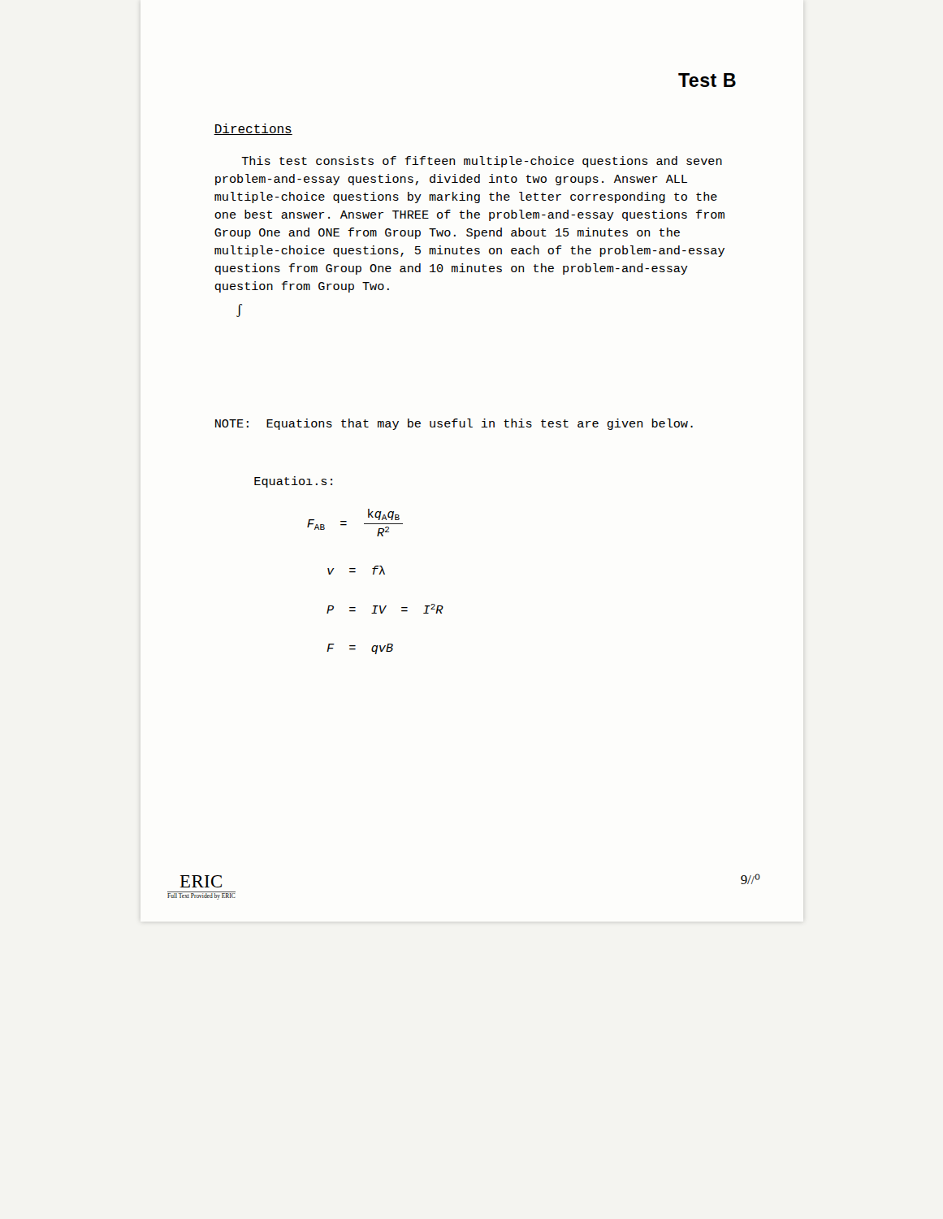Test B
Directions
This test consists of fifteen multiple-choice questions and seven problem-and-essay questions, divided into two groups. Answer ALL multiple-choice questions by marking the letter corresponding to the one best answer. Answer THREE of the problem-and-essay questions from Group One and ONE from Group Two. Spend about 15 minutes on the multiple-choice questions, 5 minutes on each of the problem-and-essay questions from Group One and 10 minutes on the problem-and-essay question from Group Two.
ʃ
NOTE: Equations that may be useful in this test are given below.
Equatioı.s:
FAB = kqAqB R2
v = fλ
P = IV = I2R
F = qvB
9//⁰
ERIC Full Text Provided by ERIC